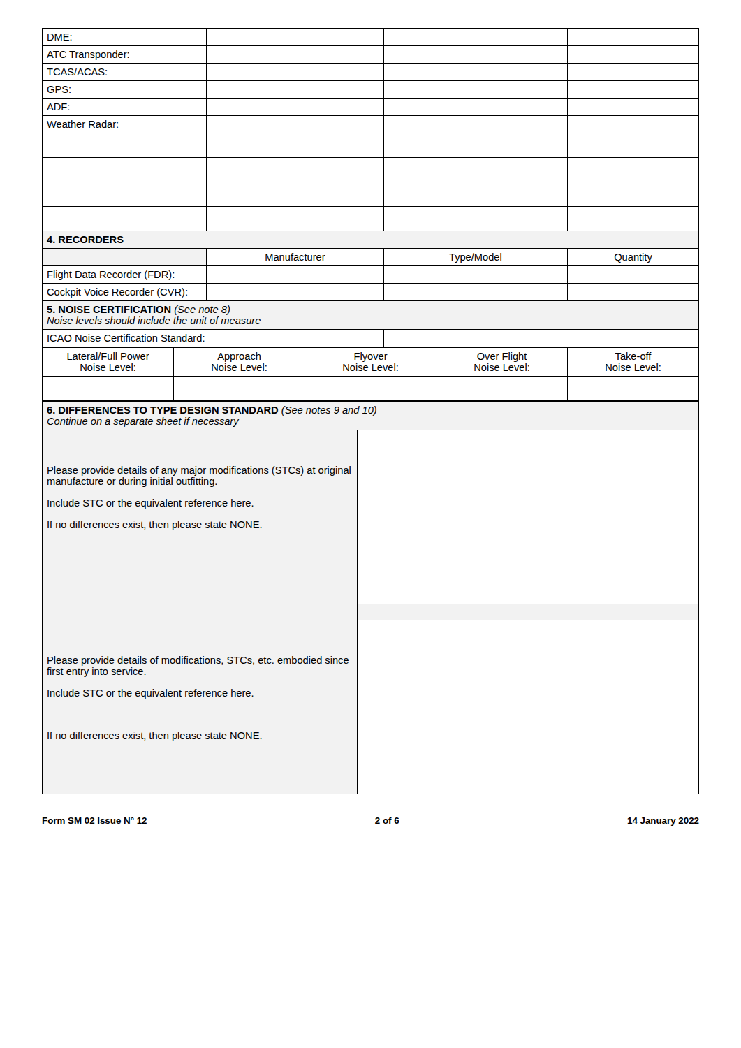| DME: | | | |
| ATC Transponder: | | | |
| TCAS/ACAS: | | | |
| GPS: | | | |
| ADF: | | | |
| Weather Radar: | | | |
| 4. RECORDERS |
| | Manufacturer | Type/Model | Quantity |
| Flight Data Recorder (FDR): | | | |
| Cockpit Voice Recorder (CVR): | | | |
| 5. NOISE CERTIFICATION (See note 8) Noise levels should include the unit of measure |
| ICAO Noise Certification Standard: | |
| Lateral/Full Power Noise Level: | Approach Noise Level: | Flyover Noise Level: | Over Flight Noise Level: | Take-off Noise Level: |
| 6. DIFFERENCES TO TYPE DESIGN STANDARD (See notes 9 and 10) Continue on a separate sheet if necessary |
| Please provide details of any major modifications (STCs) at original manufacture or during initial outfitting. Include STC or the equivalent reference here. If no differences exist, then please state NONE. | |
| Please provide details of modifications, STCs, etc. embodied since first entry into service. Include STC or the equivalent reference here. If no differences exist, then please state NONE. | |
Form SM 02 Issue N° 12 2 of 6 14 January 2022